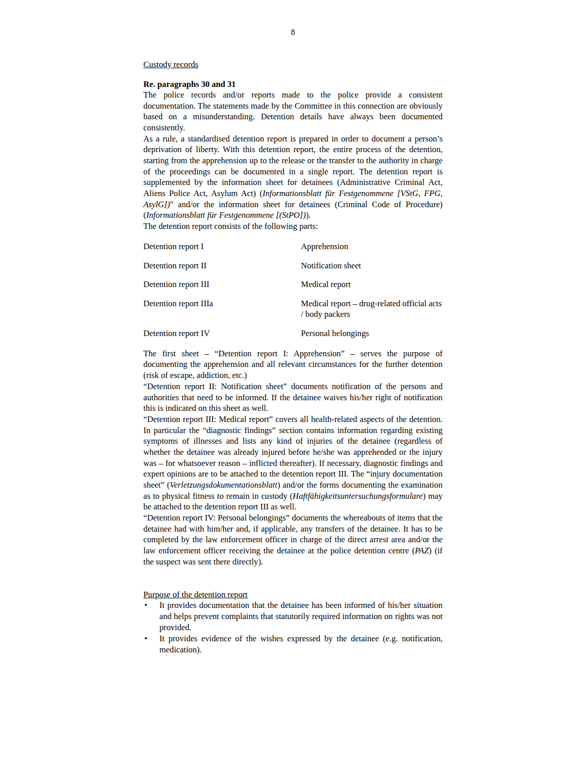8
Custody records
Re. paragraphs 30 and 31
The police records and/or reports made to the police provide a consistent documentation. The statements made by the Committee in this connection are obviously based on a misunderstanding. Detention details have always been documented consistently.
As a rule, a standardised detention report is prepared in order to document a person’s deprivation of liberty. With this detention report, the entire process of the detention, starting from the apprehension up to the release or the transfer to the authority in charge of the proceedings can be documented in a single report. The detention report is supplemented by the information sheet for detainees (Administrative Criminal Act, Aliens Police Act, Asylum Act) (Informationsblatt für Festgenommene [VStG, FPG, AsylG])" and/or the information sheet for detainees (Criminal Code of Procedure) (Informationsblatt für Festgenommene [(StPO])).
The detention report consists of the following parts:
| Detention report I | Apprehension |
| Detention report II | Notification sheet |
| Detention report III | Medical report |
| Detention report IIIa | Medical report – drug-related official acts / body packers |
| Detention report IV | Personal belongings |
The first sheet – “Detention report I: Apprehension” – serves the purpose of documenting the apprehension and all relevant circumstances for the further detention (risk of escape, addiction, etc.)
“Detention report II: Notification sheet” documents notification of the persons and authorities that need to be informed. If the detainee waives his/her right of notification this is indicated on this sheet as well.
“Detention report III: Medical report” covers all health-related aspects of the detention. In particular the “diagnostic findings” section contains information regarding existing symptoms of illnesses and lists any kind of injuries of the detainee (regardless of whether the detainee was already injured before he/she was apprehended or the injury was – for whatsoever reason – inflicted thereafter). If necessary, diagnostic findings and expert opinions are to be attached to the detention report III. The “injury documentation sheet” (Verletzungsdokumentationsblatt) and/or the forms documenting the examination as to physical fitness to remain in custody (Haftfähigkeitsuntersuchungsformulare) may be attached to the detention report III as well.
“Detention report IV: Personal belongings” documents the whereabouts of items that the detainee had with him/her and, if applicable, any transfers of the detainee. It has to be completed by the law enforcement officer in charge of the direct arrest area and/or the law enforcement officer receiving the detainee at the police detention centre (PAZ) (if the suspect was sent there directly).
Purpose of the detention report
It provides documentation that the detainee has been informed of his/her situation and helps prevent complaints that statutorily required information on rights was not provided.
It provides evidence of the wishes expressed by the detainee (e.g. notification, medication).